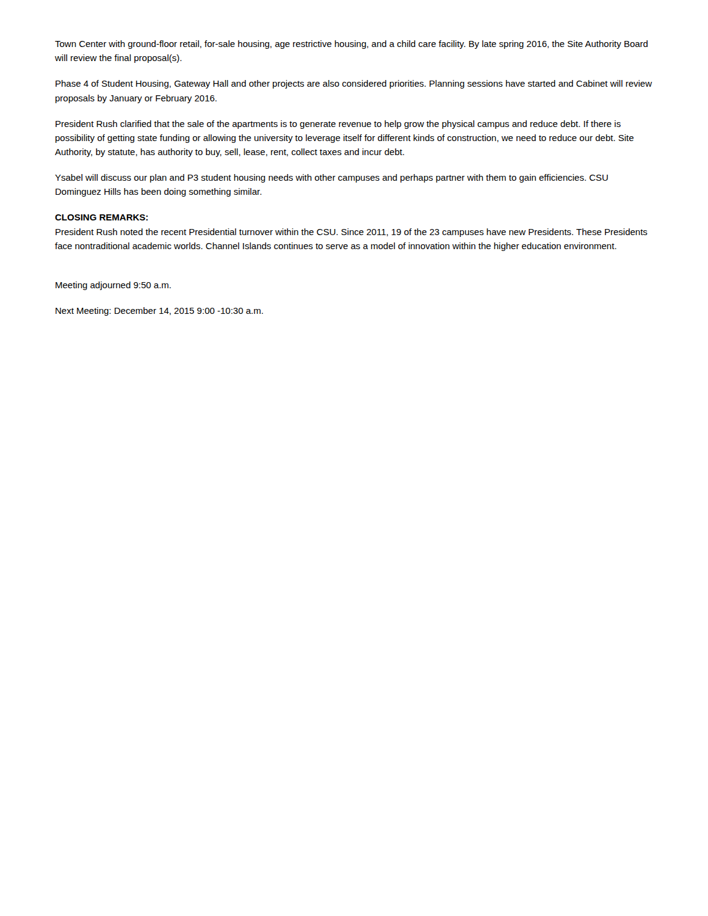Town Center with ground-floor retail, for-sale housing, age restrictive housing, and a child care facility. By late spring 2016, the Site Authority Board will review the final proposal(s).
Phase 4 of Student Housing, Gateway Hall and other projects are also considered priorities. Planning sessions have started and Cabinet will review proposals by January or February 2016.
President Rush clarified that the sale of the apartments is to generate revenue to help grow the physical campus and reduce debt. If there is possibility of getting state funding or allowing the university to leverage itself for different kinds of construction, we need to reduce our debt. Site Authority, by statute, has authority to buy, sell, lease, rent, collect taxes and incur debt.
Ysabel will discuss our plan and P3 student housing needs with other campuses and perhaps partner with them to gain efficiencies. CSU Dominguez Hills has been doing something similar.
Closing Remarks:
President Rush noted the recent Presidential turnover within the CSU. Since 2011, 19 of the 23 campuses have new Presidents. These Presidents face nontraditional academic worlds. Channel Islands continues to serve as a model of innovation within the higher education environment.
Meeting adjourned 9:50 a.m.
Next Meeting: December 14, 2015 9:00 -10:30 a.m.